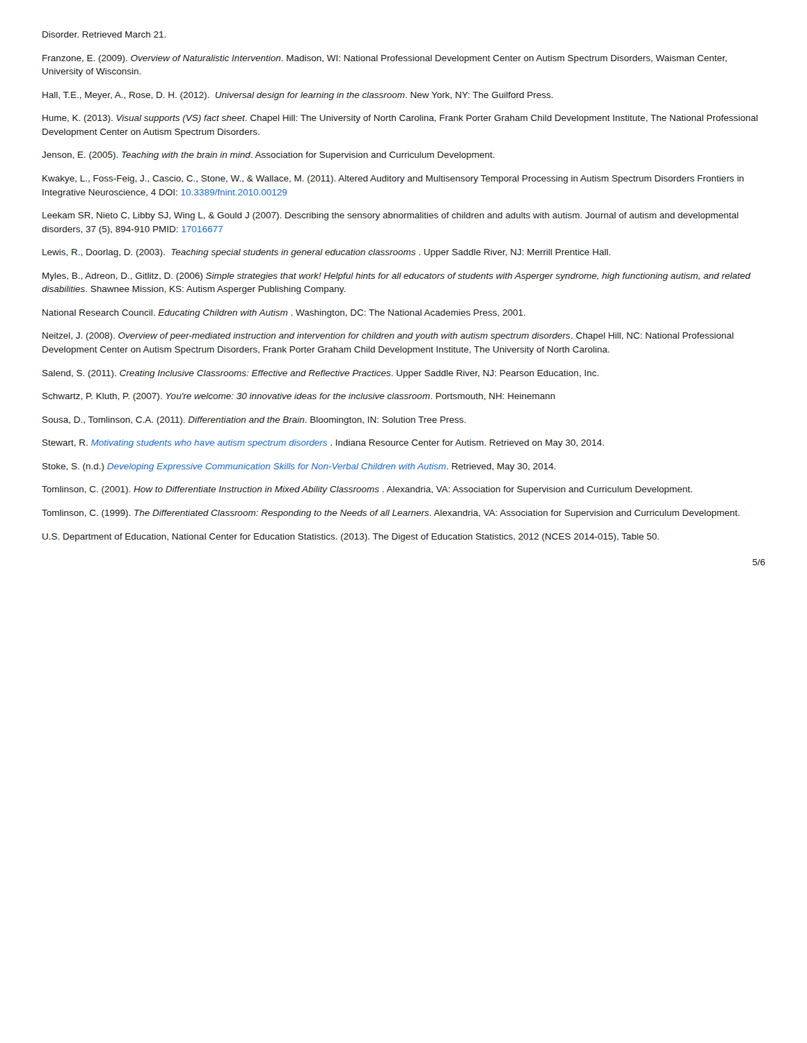Disorder. Retrieved March 21.
Franzone, E. (2009). Overview of Naturalistic Intervention. Madison, WI: National Professional Development Center on Autism Spectrum Disorders, Waisman Center, University of Wisconsin.
Hall, T.E., Meyer, A., Rose, D. H. (2012). Universal design for learning in the classroom. New York, NY: The Guilford Press.
Hume, K. (2013). Visual supports (VS) fact sheet. Chapel Hill: The University of North Carolina, Frank Porter Graham Child Development Institute, The National Professional Development Center on Autism Spectrum Disorders.
Jenson, E. (2005). Teaching with the brain in mind. Association for Supervision and Curriculum Development.
Kwakye, L., Foss-Feig, J., Cascio, C., Stone, W., & Wallace, M. (2011). Altered Auditory and Multisensory Temporal Processing in Autism Spectrum Disorders Frontiers in Integrative Neuroscience, 4 DOI: 10.3389/fnint.2010.00129
Leekam SR, Nieto C, Libby SJ, Wing L, & Gould J (2007). Describing the sensory abnormalities of children and adults with autism. Journal of autism and developmental disorders, 37 (5), 894-910 PMID: 17016677
Lewis, R., Doorlag, D. (2003). Teaching special students in general education classrooms . Upper Saddle River, NJ: Merrill Prentice Hall.
Myles, B., Adreon, D., Gitlitz, D. (2006) Simple strategies that work! Helpful hints for all educators of students with Asperger syndrome, high functioning autism, and related disabilities. Shawnee Mission, KS: Autism Asperger Publishing Company.
National Research Council. Educating Children with Autism . Washington, DC: The National Academies Press, 2001.
Neitzel, J. (2008). Overview of peer-mediated instruction and intervention for children and youth with autism spectrum disorders. Chapel Hill, NC: National Professional Development Center on Autism Spectrum Disorders, Frank Porter Graham Child Development Institute, The University of North Carolina.
Salend, S. (2011). Creating Inclusive Classrooms: Effective and Reflective Practices. Upper Saddle River, NJ: Pearson Education, Inc.
Schwartz, P. Kluth, P. (2007). You're welcome: 30 innovative ideas for the inclusive classroom. Portsmouth, NH: Heinemann
Sousa, D., Tomlinson, C.A. (2011). Differentiation and the Brain. Bloomington, IN: Solution Tree Press.
Stewart, R. Motivating students who have autism spectrum disorders . Indiana Resource Center for Autism. Retrieved on May 30, 2014.
Stoke, S. (n.d.) Developing Expressive Communication Skills for Non-Verbal Children with Autism. Retrieved, May 30, 2014.
Tomlinson, C. (2001). How to Differentiate Instruction in Mixed Ability Classrooms . Alexandria, VA: Association for Supervision and Curriculum Development.
Tomlinson, C. (1999). The Differentiated Classroom: Responding to the Needs of all Learners. Alexandria, VA: Association for Supervision and Curriculum Development.
U.S. Department of Education, National Center for Education Statistics. (2013). The Digest of Education Statistics, 2012 (NCES 2014-015), Table 50.
5/6